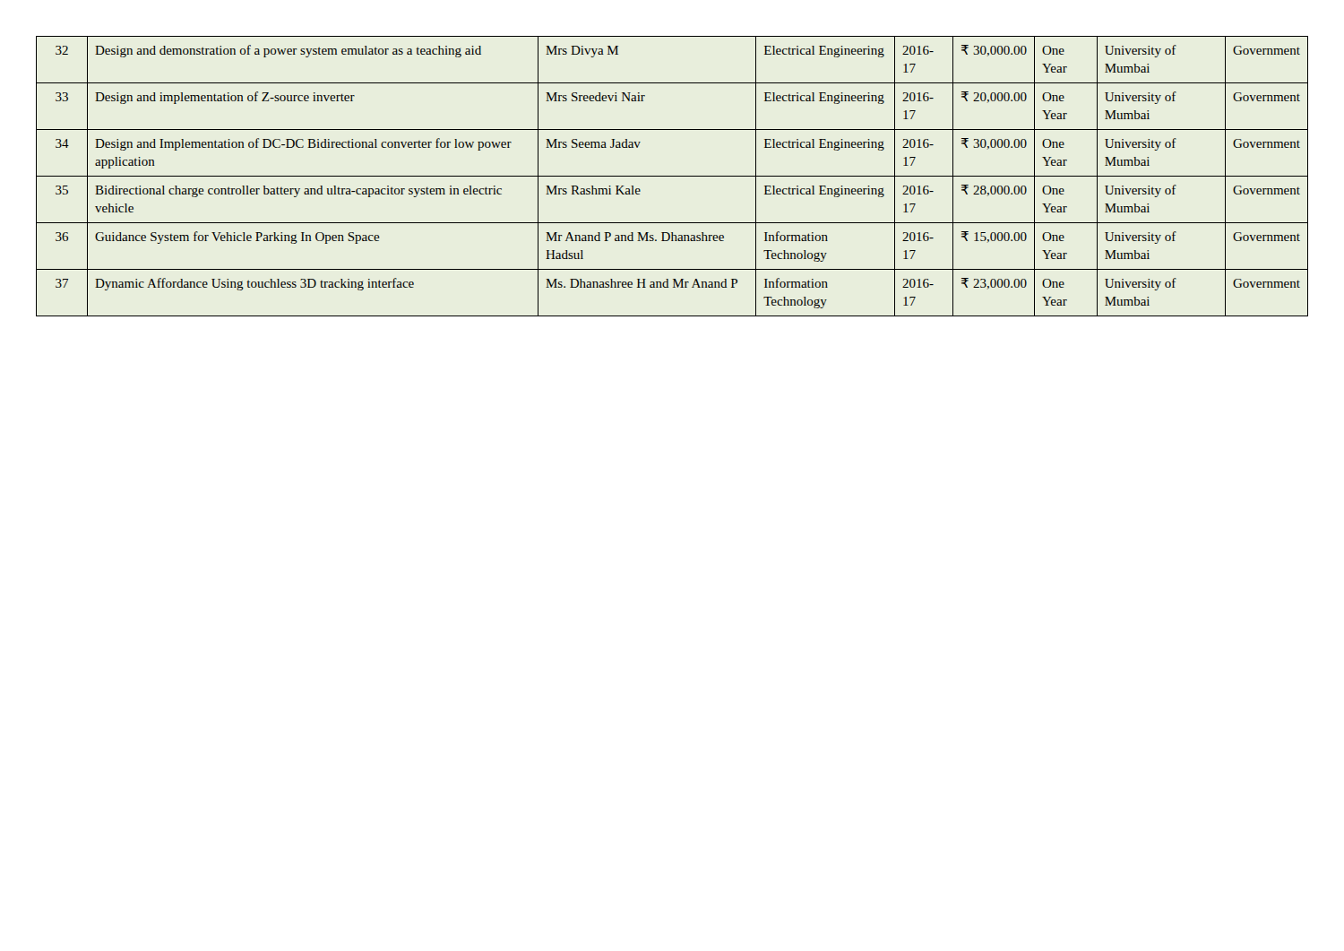| 32 | Design and demonstration of a power system emulator as a teaching aid | Mrs Divya M | Electrical Engineering | 2016-17 | ₹ 30,000.00 | One Year | University of Mumbai | Government |
| 33 | Design and implementation of Z-source inverter | Mrs Sreedevi Nair | Electrical Engineering | 2016-17 | ₹ 20,000.00 | One Year | University of Mumbai | Government |
| 34 | Design and Implementation of DC-DC Bidirectional converter for low power application | Mrs Seema Jadav | Electrical Engineering | 2016-17 | ₹ 30,000.00 | One Year | University of Mumbai | Government |
| 35 | Bidirectional charge controller battery and ultra-capacitor system in electric vehicle | Mrs Rashmi Kale | Electrical Engineering | 2016-17 | ₹ 28,000.00 | One Year | University of Mumbai | Government |
| 36 | Guidance System for Vehicle Parking In Open Space | Mr Anand P and Ms. Dhanashree Hadsul | Information Technology | 2016-17 | ₹ 15,000.00 | One Year | University of Mumbai | Government |
| 37 | Dynamic Affordance Using touchless 3D tracking interface | Ms. Dhanashree H and Mr Anand P | Information Technology | 2016-17 | ₹ 23,000.00 | One Year | University of Mumbai | Government |